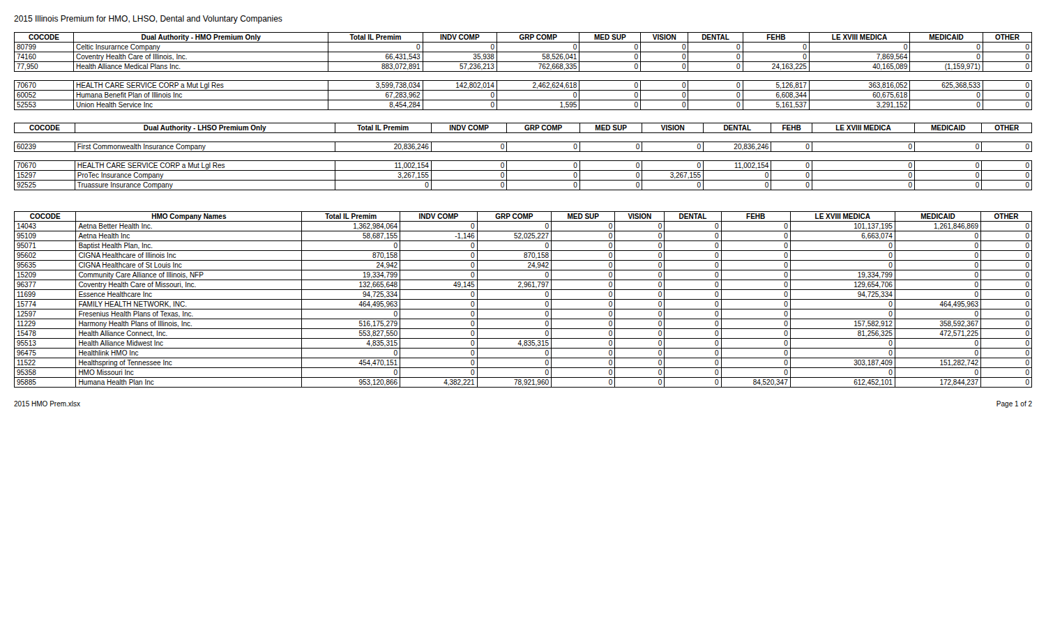2015 Illinois Premium for HMO, LHSO, Dental and Voluntary Companies
| COCODE | Dual Authority - HMO Premium Only | Total IL Premim | INDV COMP | GRP COMP | MED SUP | VISION | DENTAL | FEHB | LE XVIII MEDICA | MEDICAID | OTHER |
| --- | --- | --- | --- | --- | --- | --- | --- | --- | --- | --- | --- |
| 80799 | Celtic Insurarnce Company | 0 | 0 | 0 | 0 | 0 | 0 | 0 | 0 | 0 | 0 |
| 74160 | Coventry Health Care of Illinois, Inc. | 66,431,543 | 35,938 | 58,526,041 | 0 | 0 | 0 | 0 | 7,869,564 | 0 | 0 |
| 77,950 | Health Alliance Medical Plans Inc. | 883,072,891 | 57,236,213 | 762,668,335 | 0 | 0 | 0 | 24,163,225 | 40,165,089 | (1,159,971) | 0 |
| 70670 | HEALTH CARE SERVICE CORP a Mut Lgl Res | 3,599,738,034 | 142,802,014 | 2,462,624,618 | 0 | 0 | 0 | 5,126,817 | 363,816,052 | 625,368,533 | 0 |
| 60052 | Humana Benefit Plan of Illinois Inc | 67,283,962 | 0 | 0 | 0 | 0 | 0 | 6,608,344 | 60,675,618 | 0 | 0 |
| 52553 | Union Health Service Inc | 8,454,284 | 0 | 1,595 | 0 | 0 | 0 | 5,161,537 | 3,291,152 | 0 | 0 |
| COCODE | Dual Authority - LHSO Premium Only | Total IL Premim | INDV COMP | GRP COMP | MED SUP | VISION | DENTAL | FEHB | LE XVIII MEDICA | MEDICAID | OTHER |
| --- | --- | --- | --- | --- | --- | --- | --- | --- | --- | --- | --- |
| 60239 | First Commonwealth Insurance Company | 20,836,246 | 0 | 0 | 0 | 0 | 20,836,246 | 0 | 0 | 0 | 0 |
| 70670 | HEALTH CARE SERVICE CORP a Mut Lgl Res | 11,002,154 | 0 | 0 | 0 | 0 | 11,002,154 | 0 | 0 | 0 | 0 |
| 15297 | ProTec Insurance Company | 3,267,155 | 0 | 0 | 0 | 3,267,155 | 0 | 0 | 0 | 0 | 0 |
| 92525 | Truassure Insurance Company | 0 | 0 | 0 | 0 | 0 | 0 | 0 | 0 | 0 | 0 |
| COCODE | HMO Company Names | Total IL Premim | INDV COMP | GRP COMP | MED SUP | VISION | DENTAL | FEHB | LE XVIII MEDICA | MEDICAID | OTHER |
| --- | --- | --- | --- | --- | --- | --- | --- | --- | --- | --- | --- |
| 14043 | Aetna Better Health Inc. | 1,362,984,064 | 0 | 0 | 0 | 0 | 0 | 0 | 101,137,195 | 1,261,846,869 | 0 |
| 95109 | Aetna Health Inc | 58,687,155 | -1,146 | 52,025,227 | 0 | 0 | 0 | 0 | 6,663,074 | 0 | 0 |
| 95071 | Baptist Health Plan, Inc. | 0 | 0 | 0 | 0 | 0 | 0 | 0 | 0 | 0 | 0 |
| 95602 | CIGNA Healthcare of Illinois Inc | 870,158 | 0 | 870,158 | 0 | 0 | 0 | 0 | 0 | 0 | 0 |
| 95635 | CIGNA Healthcare of St Louis Inc | 24,942 | 0 | 24,942 | 0 | 0 | 0 | 0 | 0 | 0 | 0 |
| 15209 | Community Care Alliance of Illinois, NFP | 19,334,799 | 0 | 0 | 0 | 0 | 0 | 0 | 19,334,799 | 0 | 0 |
| 96377 | Coventry Health Care of Missouri, Inc. | 132,665,648 | 49,145 | 2,961,797 | 0 | 0 | 0 | 0 | 129,654,706 | 0 | 0 |
| 11699 | Essence Healthcare Inc | 94,725,334 | 0 | 0 | 0 | 0 | 0 | 0 | 94,725,334 | 0 | 0 |
| 15774 | FAMILY HEALTH NETWORK, INC. | 464,495,963 | 0 | 0 | 0 | 0 | 0 | 0 | 0 | 464,495,963 | 0 |
| 12597 | Fresenius Health Plans of Texas, Inc. | 0 | 0 | 0 | 0 | 0 | 0 | 0 | 0 | 0 | 0 |
| 11229 | Harmony Health Plans of Illinois, Inc. | 516,175,279 | 0 | 0 | 0 | 0 | 0 | 0 | 157,582,912 | 358,592,367 | 0 |
| 15478 | Health Alliance Connect, Inc. | 553,827,550 | 0 | 0 | 0 | 0 | 0 | 0 | 81,256,325 | 472,571,225 | 0 |
| 95513 | Health Alliance Midwest Inc | 4,835,315 | 0 | 4,835,315 | 0 | 0 | 0 | 0 | 0 | 0 | 0 |
| 96475 | Healthlink HMO Inc | 0 | 0 | 0 | 0 | 0 | 0 | 0 | 0 | 0 | 0 |
| 11522 | Healthspring of Tennessee Inc | 454,470,151 | 0 | 0 | 0 | 0 | 0 | 0 | 303,187,409 | 151,282,742 | 0 |
| 95358 | HMO Missouri Inc | 0 | 0 | 0 | 0 | 0 | 0 | 0 | 0 | 0 | 0 |
| 95885 | Humana Health Plan Inc | 953,120,866 | 4,382,221 | 78,921,960 | 0 | 0 | 0 | 84,520,347 | 612,452,101 | 172,844,237 | 0 |
2015 HMO Prem.xlsx Page 1 of 2